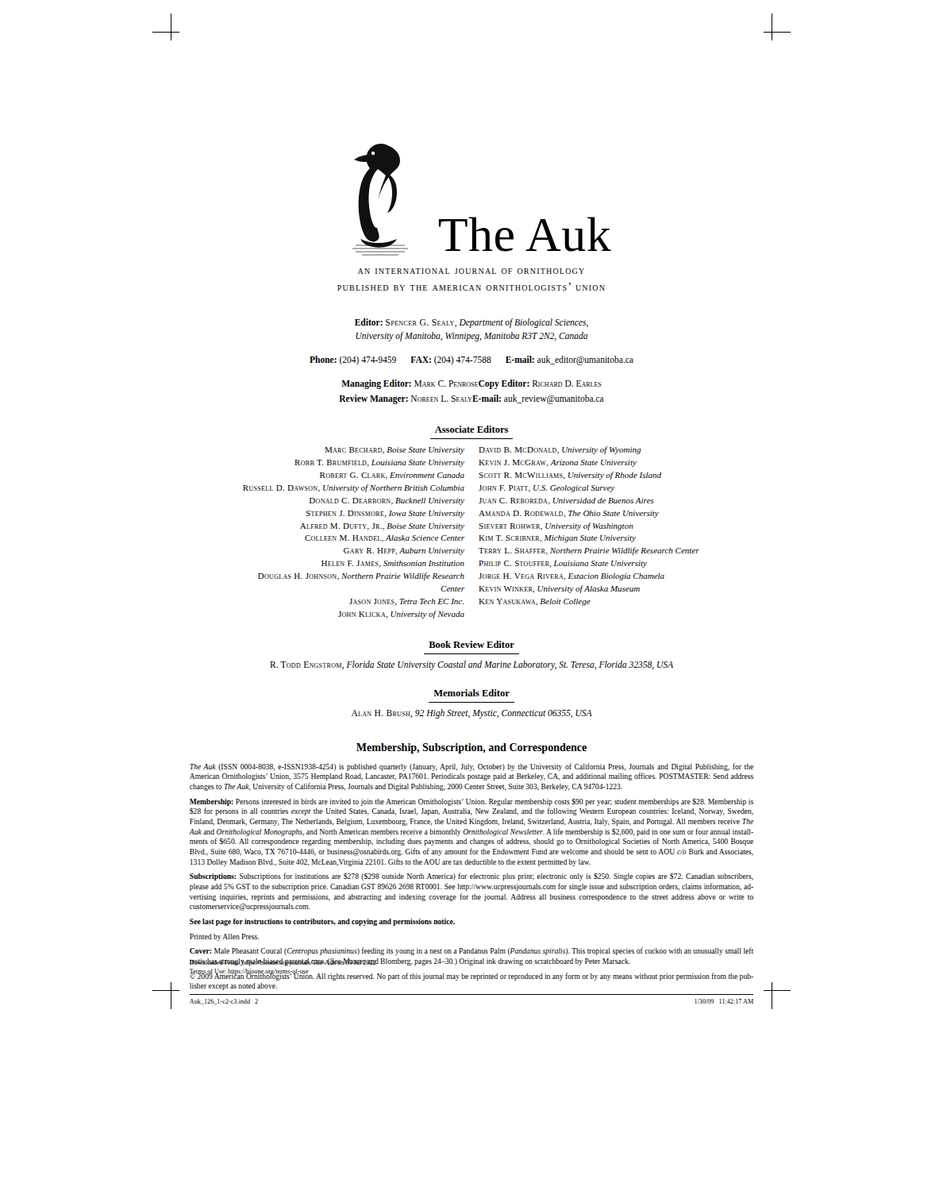The Auk
an international journal of ornithology
published by the american ornithologists’ union
Editor: Spencer G. Sealy, Department of Biological Sciences,
University of Manitoba, Winnipeg, Manitoba R3T 2N2, Canada
Phone: (204) 474-9459 FAX: (204) 474-7588 E-mail: auk_editor@umanitoba.ca
Managing Editor: Mark C. Penrose Copy Editor: Richard D. Earles
Review Manager: Noreen L. Sealy E-mail: auk_review@umanitoba.ca
Associate Editors
Marc Bechard, Boise State University
Robb T. Brumfield, Louisiana State University
Robert G. Clark, Environment Canada
Russell D. Dawson, University of Northern British Columbia
Donald C. Dearborn, Bucknell University
Stephen J. Dinsmore, Iowa State University
Alfred M. Dufty, Jr., Boise State University
Colleen M. Handel, Alaska Science Center
Gary R. Hepp, Auburn University
Helen F. James, Smithsonian Institution
Douglas H. Johnson, Northern Prairie Wildlife Research Center
Jason Jones, Tetra Tech EC Inc.
John Klicka, University of Nevada
David B. McDonald, University of Wyoming
Kevin J. McGraw, Arizona State University
Scott R. McWilliams, University of Rhode Island
John F. Piatt, U.S. Geological Survey
Juan C. Reboreda, Universidad de Buenos Aires
Amanda D. Rodewald, The Ohio State University
Sievert Rohwer, University of Washington
Kim T. Scribner, Michigan State University
Terry L. Shaffer, Northern Prairie Wildlife Research Center
Philip C. Stouffer, Louisiana State University
Jorge H. Vega Rivera, Estacion Biología Chamela
Kevin Winker, University of Alaska Museum
Ken Yasukawa, Beloit College
Book Review Editor
R. Todd Engstrom, Florida State University Coastal and Marine Laboratory, St. Teresa, Florida 32358, USA
Memorials Editor
Alan H. Brush, 92 High Street, Mystic, Connecticut 06355, USA
Membership, Subscription, and Correspondence
The Auk (ISSN 0004-8038, e-ISSN1938-4254) is published quarterly (January, April, July, October) by the University of California Press, Journals and Digital Publishing, for the American Ornithologists’ Union, 3575 Hempland Road, Lancaster, PA17601. Periodicals postage paid at Berkeley, CA, and additional mailing offices. POSTMASTER: Send address changes to The Auk, University of California Press, Journals and Digital Publishing, 2000 Center Street, Suite 303, Berkeley, CA 94704-1223.
Membership: Persons interested in birds are invited to join the American Ornithologists’ Union. Regular membership costs $90 per year; student memberships are $28. Membership is $28 for persons in all countries except the United States, Canada, Israel, Japan, Australia, New Zealand, and the following Western European countries: Iceland, Norway, Sweden, Finland, Denmark, Germany, The Netherlands, Belgium, Luxembourg, France, the United Kingdom, Ireland, Switzerland, Austria, Italy, Spain, and Portugal. All members receive The Auk and Ornithological Monographs, and North American members receive a bimonthly Ornithological Newsletter. A life membership is $2,600, paid in one sum or four annual installments of $650. All correspondence regarding membership, including dues payments and changes of address, should go to Ornithological Societies of North America, 5400 Bosque Blvd., Suite 680, Waco, TX 76710-4446, or business@osnabirds.org. Gifts of any amount for the Endowment Fund are welcome and should be sent to AOU c/o Burk and Associates, 1313 Dolley Madison Blvd., Suite 402, McLean,Virginia 22101. Gifts to the AOU are tax deductible to the extent permitted by law.
Subscriptions: Subscriptions for institutions are $278 ($298 outside North America) for electronic plus print; electronic only is $250. Single copies are $72. Canadian subscribers, please add 5% GST to the subscription price. Canadian GST 89626 2698 RT0001. See http://www.ucpressjournals.com for single issue and subscription orders, claims information, advertising inquiries, reprints and permissions, and abstracting and indexing coverage for the journal. Address all business correspondence to the street address above or write to customerservice@ucpressjournals.com.
See last page for instructions to contributors, and copying and permissions notice.
Printed by Allen Press.
Cover: Male Pheasant Coucal (Centropus phasianinus) feeding its young in a nest on a Pandanus Palm (Pandanus spiralis). This tropical species of cuckoo with an unusually small left testis has strongly male-biased parental care. (See Maurer and Blomberg, pages 24–30.) Original ink drawing on scratchboard by Peter Marsack.
© 2009 American Ornithologists’ Union. All rights reserved. No part of this journal may be reprinted or reproduced in any form or by any means without prior permission from the publisher except as noted above.
Downloaded From: https://bioone.org/journals/The-Auk on 05 Jul 2022
Terms of Use: https://bioone.org/terms-of-use
Auk_126_1-c2-c3.indd 2
1/30/09 11:42:17 AM